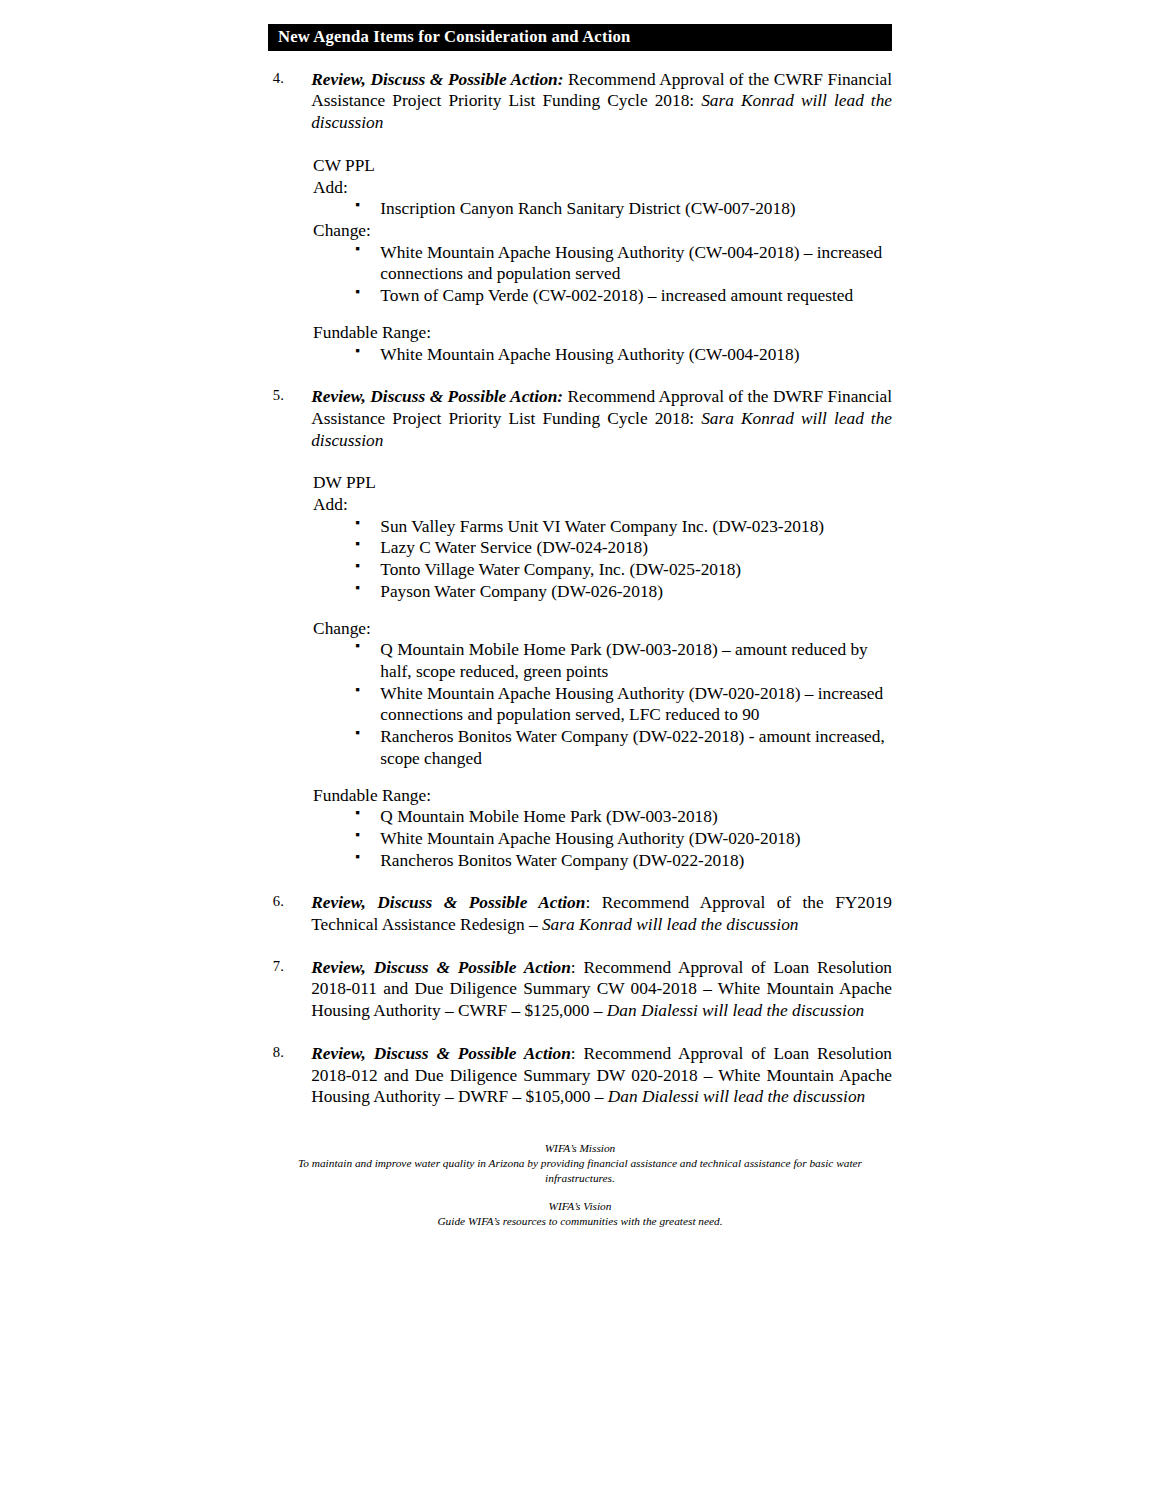New Agenda Items for Consideration and Action
Review, Discuss & Possible Action: Recommend Approval of the CWRF Financial Assistance Project Priority List Funding Cycle 2018: Sara Konrad will lead the discussion
CW PPL
Add:
Inscription Canyon Ranch Sanitary District (CW-007-2018)
Change:
White Mountain Apache Housing Authority (CW-004-2018) – increased connections and population served
Town of Camp Verde (CW-002-2018) – increased amount requested
Fundable Range:
White Mountain Apache Housing Authority (CW-004-2018)
Review, Discuss & Possible Action: Recommend Approval of the DWRF Financial Assistance Project Priority List Funding Cycle 2018: Sara Konrad will lead the discussion
DW PPL
Add:
Sun Valley Farms Unit VI Water Company Inc. (DW-023-2018)
Lazy C Water Service (DW-024-2018)
Tonto Village Water Company, Inc. (DW-025-2018)
Payson Water Company (DW-026-2018)
Change:
Q Mountain Mobile Home Park (DW-003-2018) – amount reduced by half, scope reduced, green points
White Mountain Apache Housing Authority (DW-020-2018) – increased connections and population served, LFC reduced to 90
Rancheros Bonitos Water Company (DW-022-2018) - amount increased, scope changed
Fundable Range:
Q Mountain Mobile Home Park (DW-003-2018)
White Mountain Apache Housing Authority (DW-020-2018)
Rancheros Bonitos Water Company (DW-022-2018)
Review, Discuss & Possible Action: Recommend Approval of the FY2019 Technical Assistance Redesign – Sara Konrad will lead the discussion
Review, Discuss & Possible Action: Recommend Approval of Loan Resolution 2018-011 and Due Diligence Summary CW 004-2018 – White Mountain Apache Housing Authority – CWRF – $125,000 – Dan Dialessi will lead the discussion
Review, Discuss & Possible Action: Recommend Approval of Loan Resolution 2018-012 and Due Diligence Summary DW 020-2018 – White Mountain Apache Housing Authority – DWRF – $105,000 – Dan Dialessi will lead the discussion
WIFA’s Mission
To maintain and improve water quality in Arizona by providing financial assistance and technical assistance for basic water infrastructures.
WIFA’s Vision
Guide WIFA’s resources to communities with the greatest need.